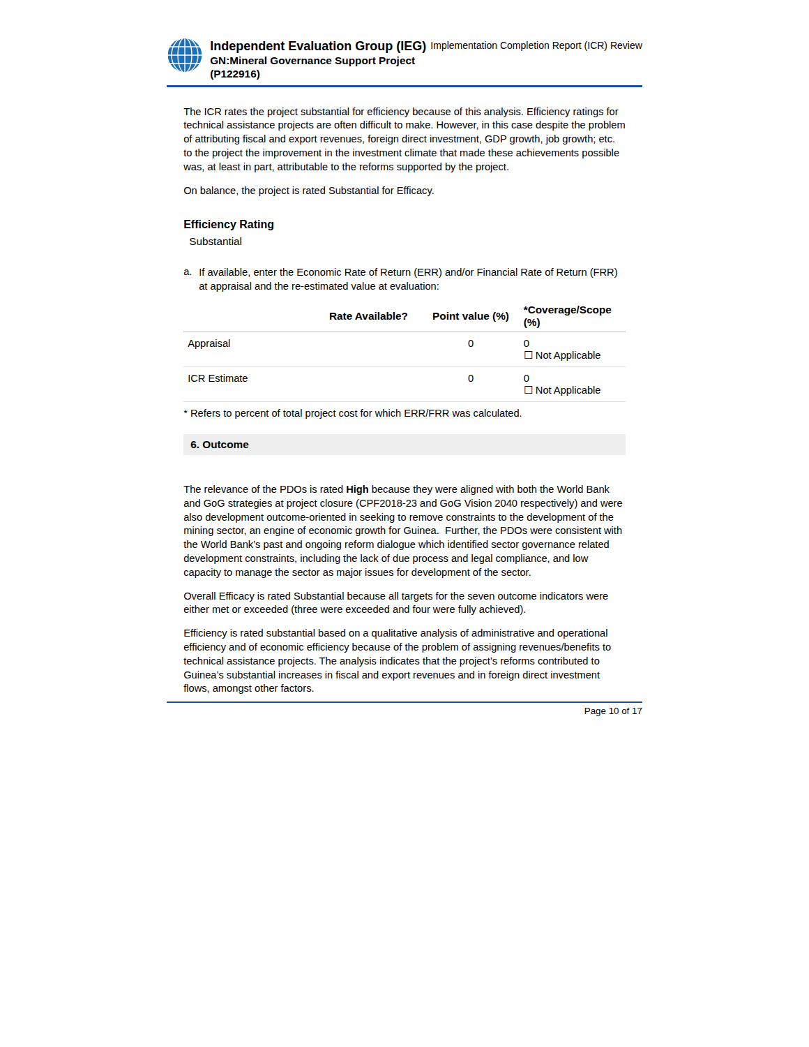Independent Evaluation Group (IEG)
GN:Mineral Governance Support Project (P122916)
Implementation Completion Report (ICR) Review
The ICR rates the project substantial for efficiency because of this analysis. Efficiency ratings for technical assistance projects are often difficult to make. However, in this case despite the problem of attributing fiscal and export revenues, foreign direct investment, GDP growth, job growth; etc. to the project the improvement in the investment climate that made these achievements possible was, at least in part, attributable to the reforms supported by the project.
On balance, the project is rated Substantial for Efficacy.
Efficiency Rating
Substantial
a.
If available, enter the Economic Rate of Return (ERR) and/or Financial Rate of Return (FRR) at appraisal and the re-estimated value at evaluation:
| | Rate Available? | Point value (%) | *Coverage/Scope (%) |
| --- | --- | --- | --- |
| Appraisal | | 0 | 0 ☐ Not Applicable |
| ICR Estimate | | 0 | 0 ☐ Not Applicable |
* Refers to percent of total project cost for which ERR/FRR was calculated.
6. Outcome
The relevance of the PDOs is rated High because they were aligned with both the World Bank and GoG strategies at project closure (CPF2018-23 and GoG Vision 2040 respectively) and were also development outcome-oriented in seeking to remove constraints to the development of the mining sector, an engine of economic growth for Guinea. Further, the PDOs were consistent with the World Bank’s past and ongoing reform dialogue which identified sector governance related development constraints, including the lack of due process and legal compliance, and low capacity to manage the sector as major issues for development of the sector.
Overall Efficacy is rated Substantial because all targets for the seven outcome indicators were either met or exceeded (three were exceeded and four were fully achieved).
Efficiency is rated substantial based on a qualitative analysis of administrative and operational efficiency and of economic efficiency because of the problem of assigning revenues/benefits to technical assistance projects. The analysis indicates that the project’s reforms contributed to Guinea’s substantial increases in fiscal and export revenues and in foreign direct investment flows, amongst other factors.
Page 10 of 17